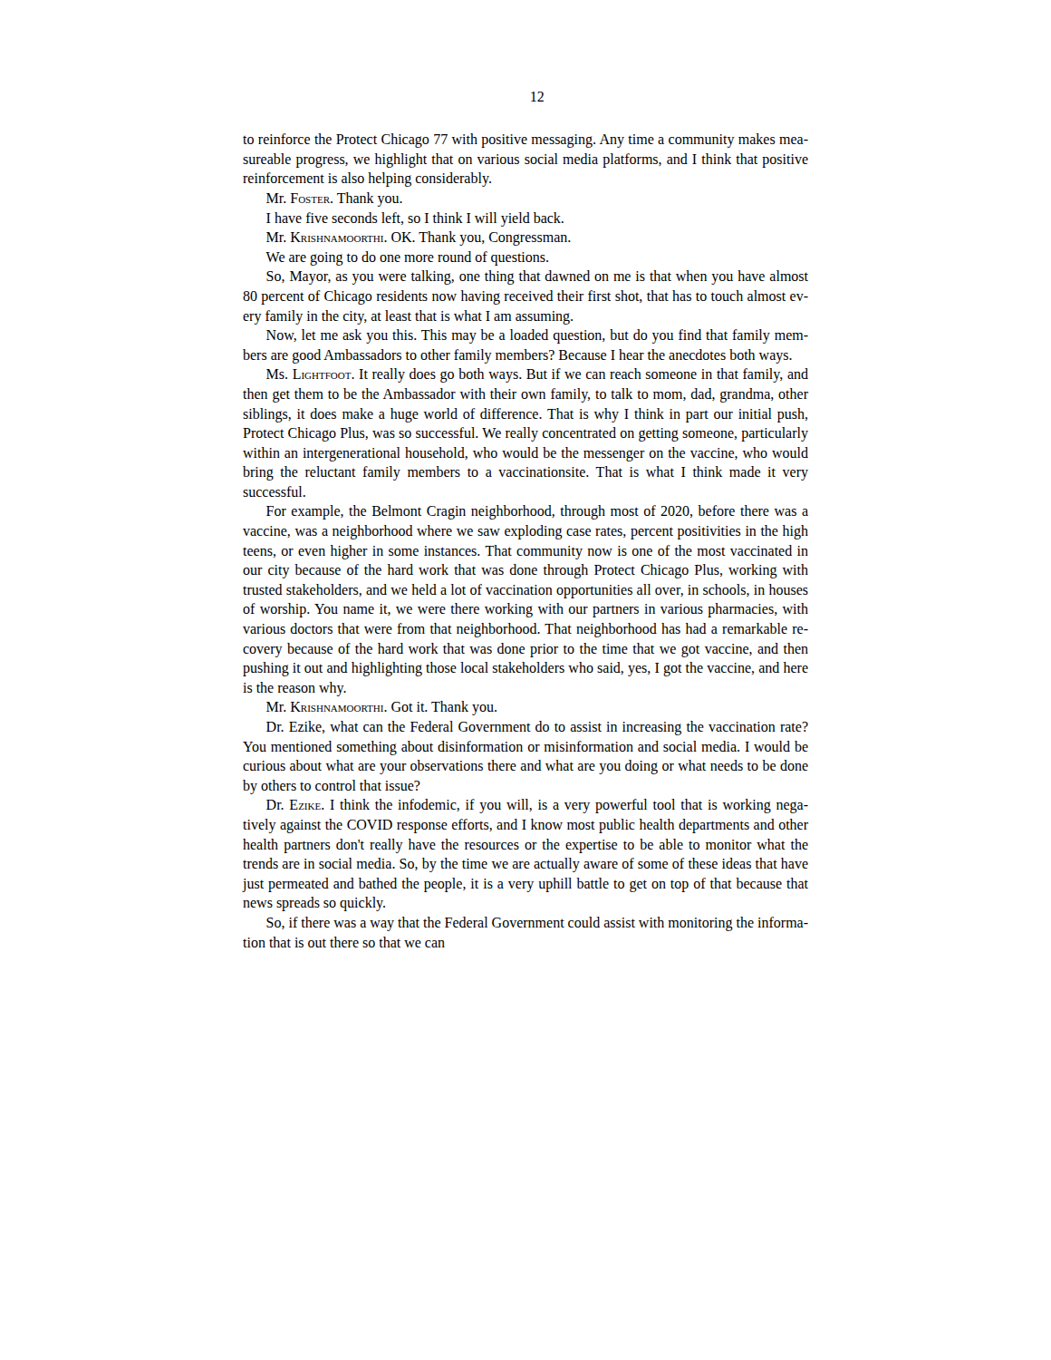12
to reinforce the Protect Chicago 77 with positive messaging. Any time a community makes measureable progress, we highlight that on various social media platforms, and I think that positive reinforcement is also helping considerably.
Mr. Foster. Thank you.
I have five seconds left, so I think I will yield back.
Mr. Krishnamoorthi. OK. Thank you, Congressman.
We are going to do one more round of questions.
So, Mayor, as you were talking, one thing that dawned on me is that when you have almost 80 percent of Chicago residents now having received their first shot, that has to touch almost every family in the city, at least that is what I am assuming.
Now, let me ask you this. This may be a loaded question, but do you find that family members are good Ambassadors to other family members? Because I hear the anecdotes both ways.
Ms. Lightfoot. It really does go both ways. But if we can reach someone in that family, and then get them to be the Ambassador with their own family, to talk to mom, dad, grandma, other siblings, it does make a huge world of difference. That is why I think in part our initial push, Protect Chicago Plus, was so successful. We really concentrated on getting someone, particularly within an intergenerational household, who would be the messenger on the vaccine, who would bring the reluctant family members to a vaccinationsite. That is what I think made it very successful.
For example, the Belmont Cragin neighborhood, through most of 2020, before there was a vaccine, was a neighborhood where we saw exploding case rates, percent positivities in the high teens, or even higher in some instances. That community now is one of the most vaccinated in our city because of the hard work that was done through Protect Chicago Plus, working with trusted stakeholders, and we held a lot of vaccination opportunities all over, in schools, in houses of worship. You name it, we were there working with our partners in various pharmacies, with various doctors that were from that neighborhood. That neighborhood has had a remarkable recovery because of the hard work that was done prior to the time that we got vaccine, and then pushing it out and highlighting those local stakeholders who said, yes, I got the vaccine, and here is the reason why.
Mr. Krishnamoorthi. Got it. Thank you.
Dr. Ezike, what can the Federal Government do to assist in increasing the vaccination rate? You mentioned something about disinformation or misinformation and social media. I would be curious about what are your observations there and what are you doing or what needs to be done by others to control that issue?
Dr. Ezike. I think the infodemic, if you will, is a very powerful tool that is working negatively against the COVID response efforts, and I know most public health departments and other health partners don't really have the resources or the expertise to be able to monitor what the trends are in social media. So, by the time we are actually aware of some of these ideas that have just permeated and bathed the people, it is a very uphill battle to get on top of that because that news spreads so quickly.
So, if there was a way that the Federal Government could assist with monitoring the information that is out there so that we can